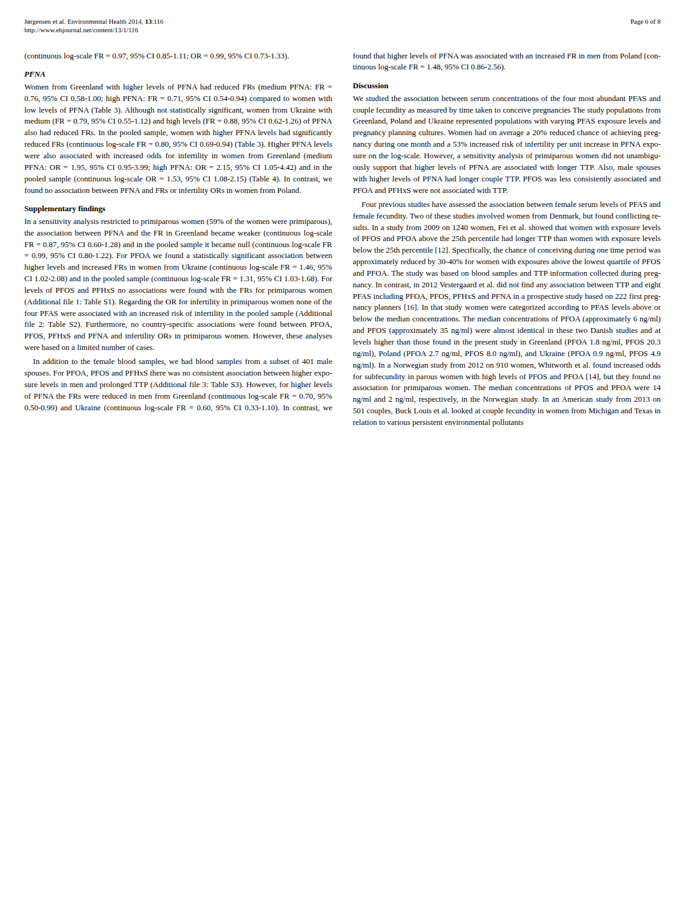Jørgensen et al. Environmental Health 2014, 13:116 http://www.ehjournal.net/content/13/1/116
Page 6 of 8
(continuous log-scale FR = 0.97, 95% CI 0.85-1.11; OR = 0.99, 95% CI 0.73-1.33).
PFNA
Women from Greenland with higher levels of PFNA had reduced FRs (medium PFNA: FR = 0.76, 95% CI 0.58-1.00; high PFNA: FR = 0.71, 95% CI 0.54-0.94) compared to women with low levels of PFNA (Table 3). Although not statistically significant, women from Ukraine with medium (FR = 0.79, 95% CI 0.55-1.12) and high levels (FR = 0.88, 95% CI 0.62-1.26) of PFNA also had reduced FRs. In the pooled sample, women with higher PFNA levels had significantly reduced FRs (continuous log-scale FR = 0.80, 95% CI 0.69-0.94) (Table 3). Higher PFNA levels were also associated with increased odds for infertility in women from Greenland (medium PFNA: OR = 1.95, 95% CI 0.95-3.99; high PFNA: OR = 2.15, 95% CI 1.05-4.42) and in the pooled sample (continuous log-scale OR = 1.53, 95% CI 1.08-2.15) (Table 4). In contrast, we found no association between PFNA and FRs or infertility ORs in women from Poland.
Supplementary findings
In a sensitivity analysis restricted to primiparous women (59% of the women were primiparous), the association between PFNA and the FR in Greenland became weaker (continuous log-scale FR = 0.87, 95% CI 0.60-1.28) and in the pooled sample it became null (continuous log-scale FR = 0.99, 95% CI 0.80-1.22). For PFOA we found a statistically significant association between higher levels and increased FRs in women from Ukraine (continuous log-scale FR = 1.46, 95% CI 1.02-2.08) and in the pooled sample (continuous log-scale FR = 1.31, 95% CI 1.03-1.68). For levels of PFOS and PFHxS no associations were found with the FRs for primiparous women (Additional file 1: Table S1). Regarding the OR for infertility in primiparous women none of the four PFAS were associated with an increased risk of infertility in the pooled sample (Additional file 2: Table S2). Furthermore, no country-specific associations were found between PFOA, PFOS, PFHxS and PFNA and infertility ORs in primiparous women. However, these analyses were based on a limited number of cases.
In addition to the female blood samples, we had blood samples from a subset of 401 male spouses. For PFOA, PFOS and PFHxS there was no consistent association between higher exposure levels in men and prolonged TTP (Additional file 3: Table S3). However, for higher levels of PFNA the FRs were reduced in men from Greenland (continuous log-scale FR = 0.70, 95% 0.50-0.99) and Ukraine (continuous log-scale FR = 0.60, 95% CI 0.33-1.10). In contrast, we found that higher levels of PFNA was associated with an increased FR in men from Poland (continuous log-scale FR = 1.48, 95% CI 0.86-2.56).
Discussion
We studied the association between serum concentrations of the four most abundant PFAS and couple fecundity as measured by time taken to conceive pregnancies The study populations from Greenland, Poland and Ukraine represented populations with varying PFAS exposure levels and pregnancy planning cultures. Women had on average a 20% reduced chance of achieving pregnancy during one month and a 53% increased risk of infertility per unit increase in PFNA exposure on the log-scale. However, a sensitivity analysis of primiparous women did not unambiguously support that higher levels of PFNA are associated with longer TTP. Also, male spouses with higher levels of PFNA had longer couple TTP. PFOS was less consistently associated and PFOA and PFHxS were not associated with TTP.
Four previous studies have assessed the association between female serum levels of PFAS and female fecundity. Two of these studies involved women from Denmark, but found conflicting results. In a study from 2009 on 1240 women, Fei et al. showed that women with exposure levels of PFOS and PFOA above the 25th percentile had longer TTP than women with exposure levels below the 25th percentile [12]. Specifically, the chance of conceiving during one time period was approximately reduced by 30-40% for women with exposures above the lowest quartile of PFOS and PFOA. The study was based on blood samples and TTP information collected during pregnancy. In contrast, in 2012 Vestergaard et al. did not find any association between TTP and eight PFAS including PFOA, PFOS, PFHxS and PFNA in a prospective study based on 222 first pregnancy planners [16]. In that study women were categorized according to PFAS levels above or below the median concentrations. The median concentrations of PFOA (approximately 6 ng/ml) and PFOS (approximately 35 ng/ml) were almost identical in these two Danish studies and at levels higher than those found in the present study in Greenland (PFOA 1.8 ng/ml, PFOS 20.3 ng/ml), Poland (PFOA 2.7 ng/ml, PFOS 8.0 ng/ml), and Ukraine (PFOA 0.9 ng/ml, PFOS 4.9 ng/ml). In a Norwegian study from 2012 on 910 women, Whitworth et al. found increased odds for subfecundity in parous women with high levels of PFOS and PFOA [14], but they found no association for primiparous women. The median concentrations of PFOS and PFOA were 14 ng/ml and 2 ng/ml, respectively, in the Norwegian study. In an American study from 2013 on 501 couples, Buck Louis et al. looked at couple fecundity in women from Michigan and Texas in relation to various persistent environmental pollutants